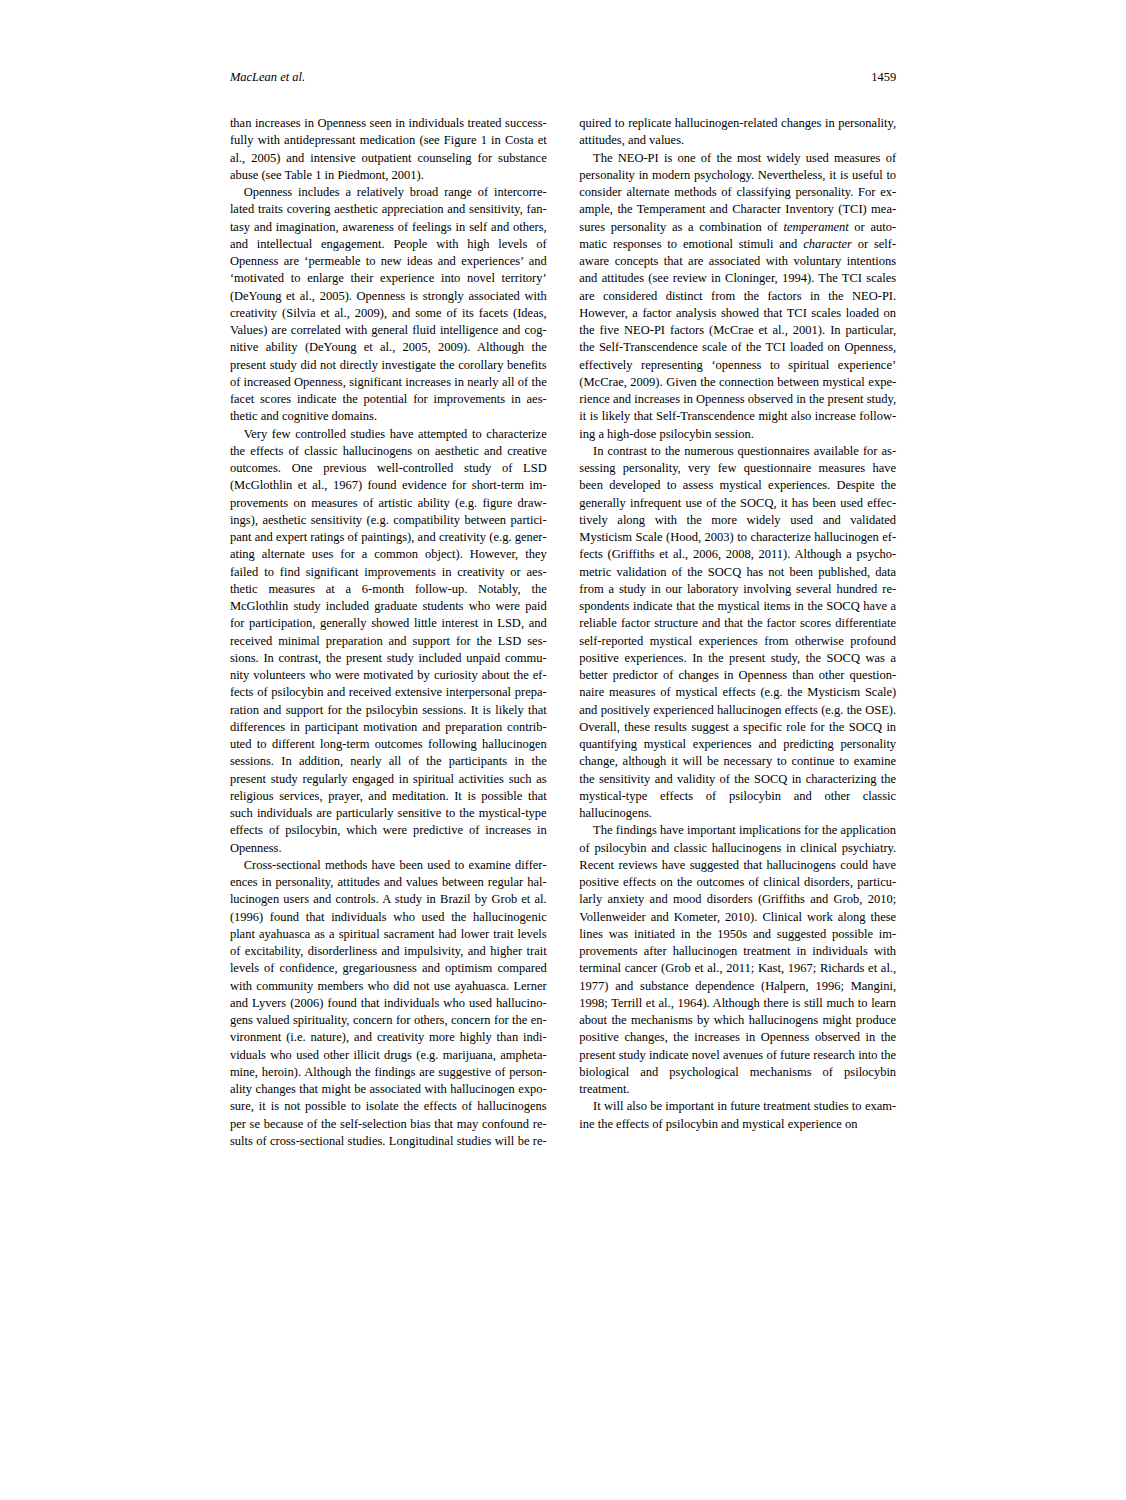MacLean et al. 1459
than increases in Openness seen in individuals treated successfully with antidepressant medication (see Figure 1 in Costa et al., 2005) and intensive outpatient counseling for substance abuse (see Table 1 in Piedmont, 2001).
Openness includes a relatively broad range of intercorrelated traits covering aesthetic appreciation and sensitivity, fantasy and imagination, awareness of feelings in self and others, and intellectual engagement. People with high levels of Openness are ‘permeable to new ideas and experiences’ and ‘motivated to enlarge their experience into novel territory’ (DeYoung et al., 2005). Openness is strongly associated with creativity (Silvia et al., 2009), and some of its facets (Ideas, Values) are correlated with general fluid intelligence and cognitive ability (DeYoung et al., 2005, 2009). Although the present study did not directly investigate the corollary benefits of increased Openness, significant increases in nearly all of the facet scores indicate the potential for improvements in aesthetic and cognitive domains.
Very few controlled studies have attempted to characterize the effects of classic hallucinogens on aesthetic and creative outcomes. One previous well-controlled study of LSD (McGlothlin et al., 1967) found evidence for short-term improvements on measures of artistic ability (e.g. figure drawings), aesthetic sensitivity (e.g. compatibility between participant and expert ratings of paintings), and creativity (e.g. generating alternate uses for a common object). However, they failed to find significant improvements in creativity or aesthetic measures at a 6-month follow-up. Notably, the McGlothlin study included graduate students who were paid for participation, generally showed little interest in LSD, and received minimal preparation and support for the LSD sessions. In contrast, the present study included unpaid community volunteers who were motivated by curiosity about the effects of psilocybin and received extensive interpersonal preparation and support for the psilocybin sessions. It is likely that differences in participant motivation and preparation contributed to different long-term outcomes following hallucinogen sessions. In addition, nearly all of the participants in the present study regularly engaged in spiritual activities such as religious services, prayer, and meditation. It is possible that such individuals are particularly sensitive to the mystical-type effects of psilocybin, which were predictive of increases in Openness.
Cross-sectional methods have been used to examine differences in personality, attitudes and values between regular hallucinogen users and controls. A study in Brazil by Grob et al. (1996) found that individuals who used the hallucinogenic plant ayahuasca as a spiritual sacrament had lower trait levels of excitability, disorderliness and impulsivity, and higher trait levels of confidence, gregariousness and optimism compared with community members who did not use ayahuasca. Lerner and Lyvers (2006) found that individuals who used hallucinogens valued spirituality, concern for others, concern for the environment (i.e. nature), and creativity more highly than individuals who used other illicit drugs (e.g. marijuana, amphetamine, heroin). Although the findings are suggestive of personality changes that might be associated with hallucinogen exposure, it is not possible to isolate the effects of hallucinogens per se because of the self-selection bias that may confound results of cross-sectional studies. Longitudinal studies will be required to replicate hallucinogen-related changes in personality, attitudes, and values.
The NEO-PI is one of the most widely used measures of personality in modern psychology. Nevertheless, it is useful to consider alternate methods of classifying personality. For example, the Temperament and Character Inventory (TCI) measures personality as a combination of temperament or automatic responses to emotional stimuli and character or self-aware concepts that are associated with voluntary intentions and attitudes (see review in Cloninger, 1994). The TCI scales are considered distinct from the factors in the NEO-PI. However, a factor analysis showed that TCI scales loaded on the five NEO-PI factors (McCrae et al., 2001). In particular, the Self-Transcendence scale of the TCI loaded on Openness, effectively representing ‘openness to spiritual experience’ (McCrae, 2009). Given the connection between mystical experience and increases in Openness observed in the present study, it is likely that Self-Transcendence might also increase following a high-dose psilocybin session.
In contrast to the numerous questionnaires available for assessing personality, very few questionnaire measures have been developed to assess mystical experiences. Despite the generally infrequent use of the SOCQ, it has been used effectively along with the more widely used and validated Mysticism Scale (Hood, 2003) to characterize hallucinogen effects (Griffiths et al., 2006, 2008, 2011). Although a psychometric validation of the SOCQ has not been published, data from a study in our laboratory involving several hundred respondents indicate that the mystical items in the SOCQ have a reliable factor structure and that the factor scores differentiate self-reported mystical experiences from otherwise profound positive experiences. In the present study, the SOCQ was a better predictor of changes in Openness than other questionnaire measures of mystical effects (e.g. the Mysticism Scale) and positively experienced hallucinogen effects (e.g. the OSE). Overall, these results suggest a specific role for the SOCQ in quantifying mystical experiences and predicting personality change, although it will be necessary to continue to examine the sensitivity and validity of the SOCQ in characterizing the mystical-type effects of psilocybin and other classic hallucinogens.
The findings have important implications for the application of psilocybin and classic hallucinogens in clinical psychiatry. Recent reviews have suggested that hallucinogens could have positive effects on the outcomes of clinical disorders, particularly anxiety and mood disorders (Griffiths and Grob, 2010; Vollenweider and Kometer, 2010). Clinical work along these lines was initiated in the 1950s and suggested possible improvements after hallucinogen treatment in individuals with terminal cancer (Grob et al., 2011; Kast, 1967; Richards et al., 1977) and substance dependence (Halpern, 1996; Mangini, 1998; Terrill et al., 1964). Although there is still much to learn about the mechanisms by which hallucinogens might produce positive changes, the increases in Openness observed in the present study indicate novel avenues of future research into the biological and psychological mechanisms of psilocybin treatment.
It will also be important in future treatment studies to examine the effects of psilocybin and mystical experience on